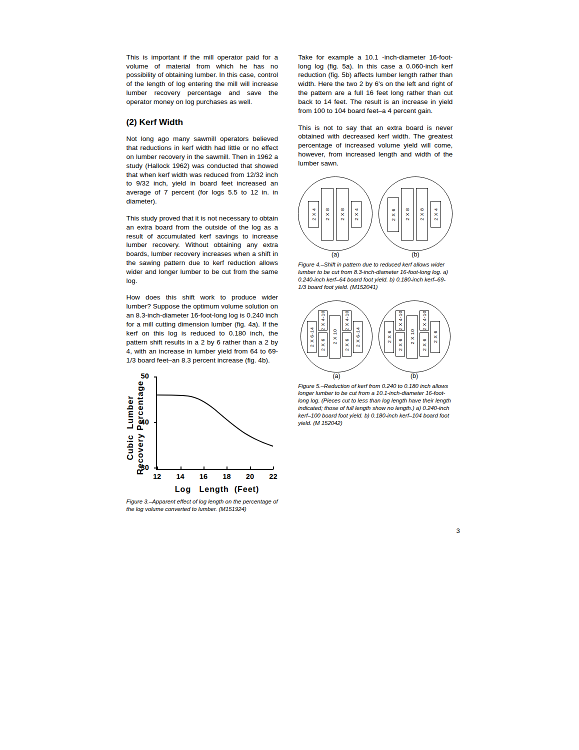This is important if the mill operator paid for a volume of material from which he has no possibility of obtaining lumber. In this case, control of the length of log entering the mill will increase lumber recovery percentage and save the operator money on log purchases as well.
(2) Kerf Width
Not long ago many sawmill operators believed that reductions in kerf width had little or no effect on lumber recovery in the sawmill. Then in 1962 a study (Hallock 1962) was conducted that showed that when kerf width was reduced from 12/32 inch to 9/32 inch, yield in board feet increased an average of 7 percent (for logs 5.5 to 12 in. in diameter).
This study proved that it is not necessary to obtain an extra board from the outside of the log as a result of accumulated kerf savings to increase lumber recovery. Without obtaining any extra boards, lumber recovery increases when a shift in the sawing pattern due to kerf reduction allows wider and longer lumber to be cut from the same log.
How does this shift work to produce wider lumber? Suppose the optimum volume solution on an 8.3-inch-diameter 16-foot-long log is 0.240 inch for a mill cutting dimension lumber (fig. 4a). If the kerf on this log is reduced to 0.180 inch, the pattern shift results in a 2 by 6 rather than a 2 by 4, with an increase in lumber yield from 64 to 69-1/3 board feet–an 8.3 percent increase (fig. 4b).
Cubic Lumber
Recovery Percentage
50
40
30
12
14
16
18
20
22
Log Length (Feet)
Figure 3.–Apparent effect of log length on the percentage of the log volume converted to lumber. (M151924)
Take for example a 10.1 -inch-diameter 16-foot-long log (fig. 5a). In this case a 0.060-inch kerf reduction (fig. 5b) affects lumber length rather than width. Here the two 2 by 6's on the left and right of the pattern are a full 16 feet long rather than cut back to 14 feet. The result is an increase in yield from 100 to 104 board feet–a 4 percent gain.
This is not to say that an extra board is never obtained with decreased kerf width. The greatest percentage of increased volume yield will come, however, from increased length and width of the lumber sawn.
2 X 4
2 X 8
2 X 8
2 X 4
2 X 6
2 X 8
2 X 8
2 X 4
(a)
(b)
Figure 4.–Shift in pattern due to reduced kerf allows wider lumber to be cut from 8.3-inch-diameter 16-foot-long log. a) 0.240-inch kerf–64 board foot yield. b) 0.180-inch kerf–69-1/3 board foot yield. (M152041)
2 X 6-14
2 X 4-10
2 X 6
2 X 10
2 X 4-10
2 X 6
2 X 6-14
2 X 6
2 X 4-10
2 X 6
2 X 10
2 X 4-10
2 X 6
2 X 6
(a)
(b)
Figure 5.–Reduction of kerf from 0.240 to 0.180 inch allows longer lumber to be cut from a 10.1-inch-diameter 16-foot-long log. (Pieces cut to less than log length have their length indicated; those of full length show no length.) a) 0.240-inch kerf–100 board foot yield. b) 0.180-inch kerf–104 board foot yield. (M 152042)
3